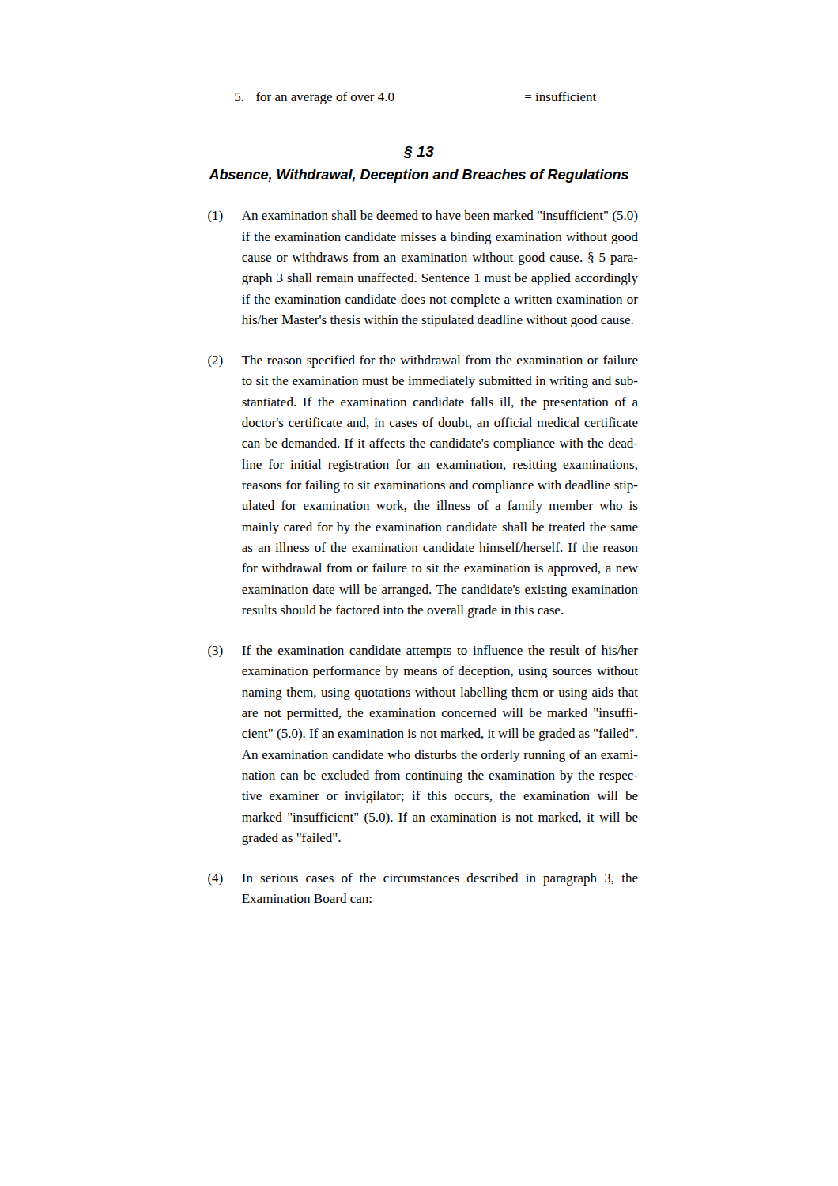5. for an average of over 4.0 = insufficient
§ 13
Absence, Withdrawal, Deception and Breaches of Regulations
(1) An examination shall be deemed to have been marked "insufficient" (5.0) if the examination candidate misses a binding examination without good cause or withdraws from an examination without good cause. § 5 paragraph 3 shall remain unaffected. Sentence 1 must be applied accordingly if the examination candidate does not complete a written examination or his/her Master's thesis within the stipulated deadline without good cause.
(2) The reason specified for the withdrawal from the examination or failure to sit the examination must be immediately submitted in writing and substantiated. If the examination candidate falls ill, the presentation of a doctor's certificate and, in cases of doubt, an official medical certificate can be demanded. If it affects the candidate's compliance with the deadline for initial registration for an examination, resitting examinations, reasons for failing to sit examinations and compliance with deadline stipulated for examination work, the illness of a family member who is mainly cared for by the examination candidate shall be treated the same as an illness of the examination candidate himself/herself. If the reason for withdrawal from or failure to sit the examination is approved, a new examination date will be arranged. The candidate's existing examination results should be factored into the overall grade in this case.
(3) If the examination candidate attempts to influence the result of his/her examination performance by means of deception, using sources without naming them, using quotations without labelling them or using aids that are not permitted, the examination concerned will be marked "insufficient" (5.0). If an examination is not marked, it will be graded as "failed". An examination candidate who disturbs the orderly running of an examination can be excluded from continuing the examination by the respective examiner or invigilator; if this occurs, the examination will be marked "insufficient" (5.0). If an examination is not marked, it will be graded as "failed".
(4) In serious cases of the circumstances described in paragraph 3, the Examination Board can: